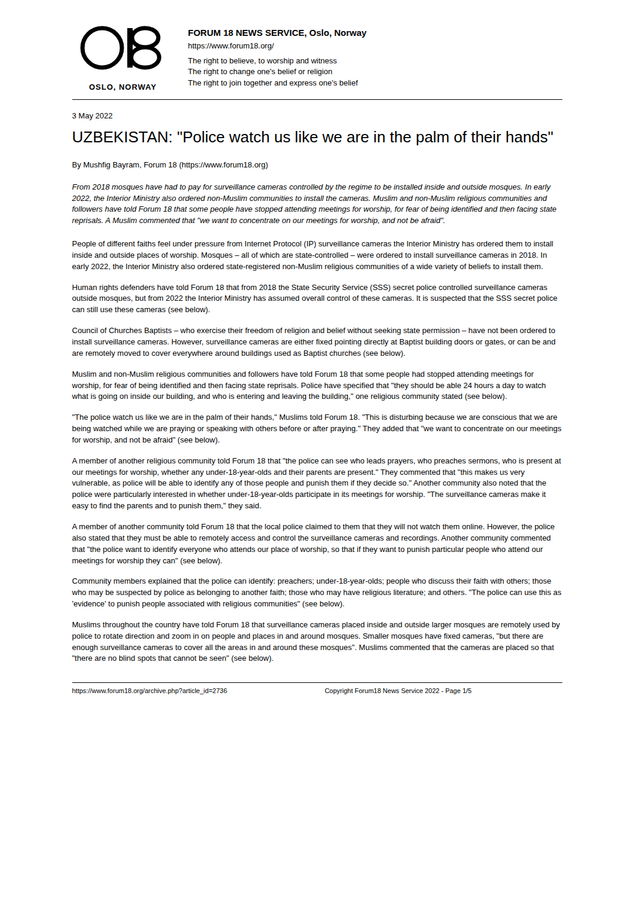OSLO, NORWAY
FORUM 18 NEWS SERVICE, Oslo, Norway
https://www.forum18.org/
The right to believe, to worship and witness
The right to change one's belief or religion
The right to join together and express one's belief
3 May 2022
UZBEKISTAN: "Police watch us like we are in the palm of their hands"
By Mushfig Bayram, Forum 18 (https://www.forum18.org)
From 2018 mosques have had to pay for surveillance cameras controlled by the regime to be installed inside and outside mosques. In early 2022, the Interior Ministry also ordered non-Muslim communities to install the cameras. Muslim and non-Muslim religious communities and followers have told Forum 18 that some people have stopped attending meetings for worship, for fear of being identified and then facing state reprisals. A Muslim commented that "we want to concentrate on our meetings for worship, and not be afraid".
People of different faiths feel under pressure from Internet Protocol (IP) surveillance cameras the Interior Ministry has ordered them to install inside and outside places of worship. Mosques – all of which are state-controlled – were ordered to install surveillance cameras in 2018. In early 2022, the Interior Ministry also ordered state-registered non-Muslim religious communities of a wide variety of beliefs to install them.
Human rights defenders have told Forum 18 that from 2018 the State Security Service (SSS) secret police controlled surveillance cameras outside mosques, but from 2022 the Interior Ministry has assumed overall control of these cameras. It is suspected that the SSS secret police can still use these cameras (see below).
Council of Churches Baptists – who exercise their freedom of religion and belief without seeking state permission – have not been ordered to install surveillance cameras. However, surveillance cameras are either fixed pointing directly at Baptist building doors or gates, or can be and are remotely moved to cover everywhere around buildings used as Baptist churches (see below).
Muslim and non-Muslim religious communities and followers have told Forum 18 that some people had stopped attending meetings for worship, for fear of being identified and then facing state reprisals. Police have specified that "they should be able 24 hours a day to watch what is going on inside our building, and who is entering and leaving the building," one religious community stated (see below).
"The police watch us like we are in the palm of their hands," Muslims told Forum 18. "This is disturbing because we are conscious that we are being watched while we are praying or speaking with others before or after praying." They added that "we want to concentrate on our meetings for worship, and not be afraid" (see below).
A member of another religious community told Forum 18 that "the police can see who leads prayers, who preaches sermons, who is present at our meetings for worship, whether any under-18-year-olds and their parents are present." They commented that "this makes us very vulnerable, as police will be able to identify any of those people and punish them if they decide so." Another community also noted that the police were particularly interested in whether under-18-year-olds participate in its meetings for worship. "The surveillance cameras make it easy to find the parents and to punish them," they said.
A member of another community told Forum 18 that the local police claimed to them that they will not watch them online. However, the police also stated that they must be able to remotely access and control the surveillance cameras and recordings. Another community commented that "the police want to identify everyone who attends our place of worship, so that if they want to punish particular people who attend our meetings for worship they can" (see below).
Community members explained that the police can identify: preachers; under-18-year-olds; people who discuss their faith with others; those who may be suspected by police as belonging to another faith; those who may have religious literature; and others. "The police can use this as 'evidence' to punish people associated with religious communities" (see below).
Muslims throughout the country have told Forum 18 that surveillance cameras placed inside and outside larger mosques are remotely used by police to rotate direction and zoom in on people and places in and around mosques. Smaller mosques have fixed cameras, "but there are enough surveillance cameras to cover all the areas in and around these mosques". Muslims commented that the cameras are placed so that "there are no blind spots that cannot be seen" (see below).
https://www.forum18.org/archive.php?article_id=2736
Copyright Forum18 News Service 2022 - Page 1/5